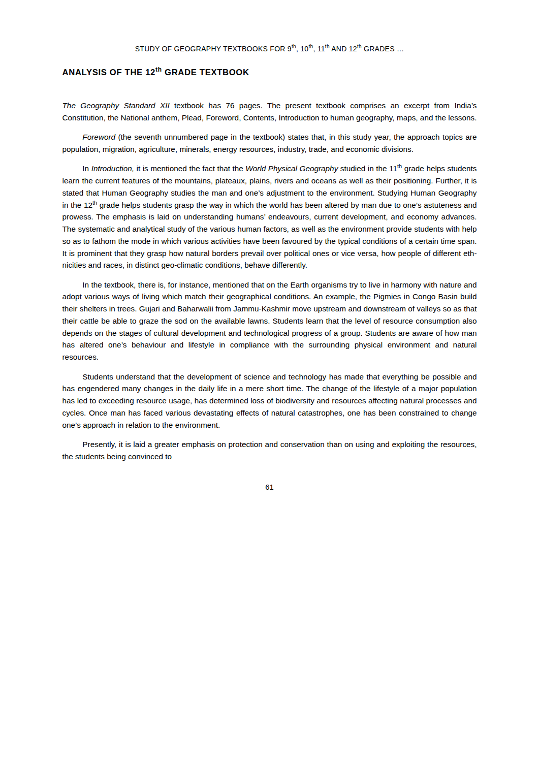STUDY OF GEOGRAPHY TEXTBOOKS FOR 9th, 10th, 11th AND 12th GRADES …
ANALYSIS OF THE 12th GRADE TEXTBOOK
The Geography Standard XII textbook has 76 pages. The present textbook comprises an excerpt from India’s Constitution, the National anthem, Plead, Foreword, Contents, Introduction to human geography, maps, and the lessons.
Foreword (the seventh unnumbered page in the textbook) states that, in this study year, the approach topics are population, migration, agriculture, minerals, energy resources, industry, trade, and economic divisions.
In Introduction, it is mentioned the fact that the World Physical Geography studied in the 11th grade helps students learn the current features of the mountains, plateaux, plains, rivers and oceans as well as their positioning. Further, it is stated that Human Geography studies the man and one’s adjustment to the environment. Studying Human Geography in the 12th grade helps students grasp the way in which the world has been altered by man due to one’s astuteness and prowess. The emphasis is laid on understanding humans’ endeavours, current development, and economy advances. The systematic and analytical study of the various human factors, as well as the environment provide students with help so as to fathom the mode in which various activities have been favoured by the typical conditions of a certain time span. It is prominent that they grasp how natural borders prevail over political ones or vice versa, how people of different ethnicities and races, in distinct geo-climatic conditions, behave differently.
In the textbook, there is, for instance, mentioned that on the Earth organisms try to live in harmony with nature and adopt various ways of living which match their geographical conditions. An example, the Pigmies in Congo Basin build their shelters in trees. Gujari and Baharwalii from Jammu-Kashmir move upstream and downstream of valleys so as that their cattle be able to graze the sod on the available lawns. Students learn that the level of resource consumption also depends on the stages of cultural development and technological progress of a group. Students are aware of how man has altered one’s behaviour and lifestyle in compliance with the surrounding physical environment and natural resources.
Students understand that the development of science and technology has made that everything be possible and has engendered many changes in the daily life in a mere short time. The change of the lifestyle of a major population has led to exceeding resource usage, has determined loss of biodiversity and resources affecting natural processes and cycles. Once man has faced various devastating effects of natural catastrophes, one has been constrained to change one’s approach in relation to the environment.
Presently, it is laid a greater emphasis on protection and conservation than on using and exploiting the resources, the students being convinced to
61